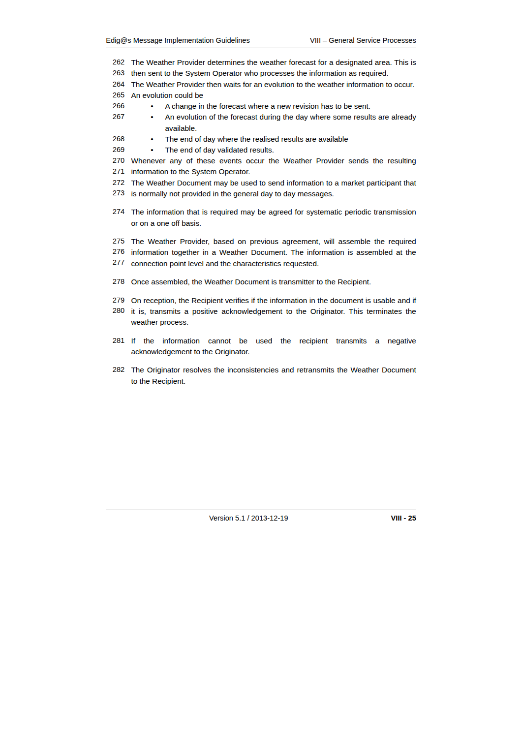Edig@s Message Implementation Guidelines
VIII – General Service Processes
262263
The Weather Provider determines the weather forecast for a designated area. This is then sent to the System Operator who processes the information as required.
264
The Weather Provider then waits for an evolution to the weather information to occur.
265
An evolution could be
266
•A change in the forecast where a new revision has to be sent.
267
•An evolution of the forecast during the day where some results are already available.
268
•The end of day where the realised results are available
269
•The end of day validated results.
270271
Whenever any of these events occur the Weather Provider sends the resulting information to the System Operator.
272273
The Weather Document may be used to send information to a market participant that is normally not provided in the general day to day messages.
274
The information that is required may be agreed for systematic periodic transmission or on a one off basis.
275276277
The Weather Provider, based on previous agreement, will assemble the required information together in a Weather Document. The information is assembled at the connection point level and the characteristics requested.
278
Once assembled, the Weather Document is transmitter to the Recipient.
279280
On reception, the Recipient verifies if the information in the document is usable and if it is, transmits a positive acknowledgement to the Originator. This terminates the weather process.
281
If the information cannot be used the recipient transmits a negative acknowledgement to the Originator.
282
The Originator resolves the inconsistencies and retransmits the Weather Document to the Recipient.
Version 5.1 / 2013-12-19
VIII - 25